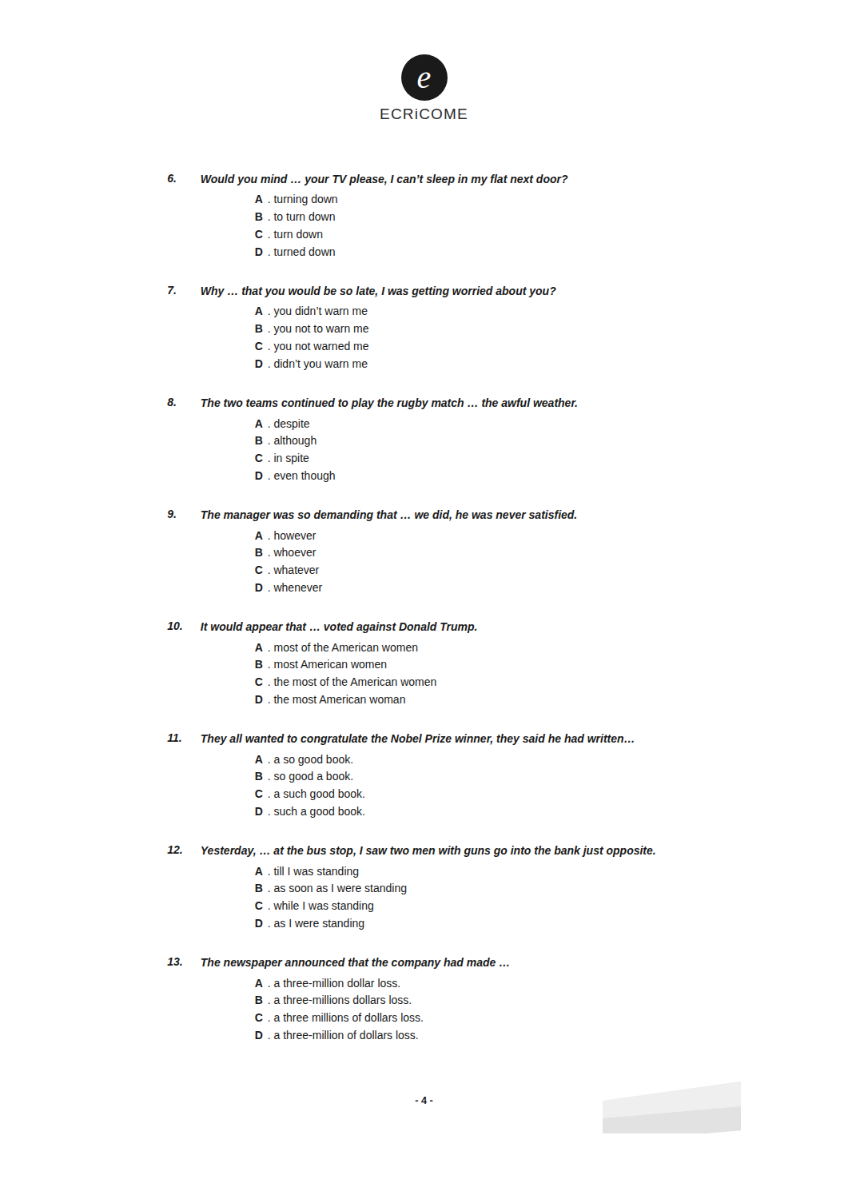e
ECRiCOME
6.
Would you mind … your TV please, I can’t sleep in my flat next door?
A. turning down
B. to turn down
C. turn down
D. turned down
7.
Why … that you would be so late, I was getting worried about you?
A. you didn’t warn me
B. you not to warn me
C. you not warned me
D. didn’t you warn me
8.
The two teams continued to play the rugby match … the awful weather.
A. despite
B. although
C. in spite
D. even though
9.
The manager was so demanding that … we did, he was never satisfied.
A. however
B. whoever
C. whatever
D. whenever
10.
It would appear that … voted against Donald Trump.
A. most of the American women
B. most American women
C. the most of the American women
D. the most American woman
11.
They all wanted to congratulate the Nobel Prize winner, they said he had written…
A. a so good book.
B. so good a book.
C. a such good book.
D. such a good book.
12.
Yesterday, … at the bus stop, I saw two men with guns go into the bank just opposite.
A. till I was standing
B. as soon as I were standing
C. while I was standing
D. as I were standing
13.
The newspaper announced that the company had made …
A. a three-million dollar loss.
B. a three-millions dollars loss.
C. a three millions of dollars loss.
D. a three-million of dollars loss.
- 4 -